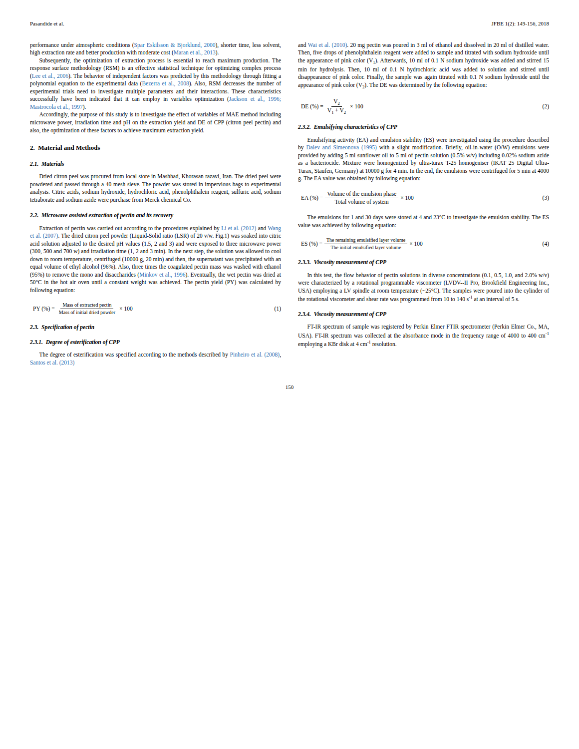Pasandide et al.
JFBE 1(2): 149-156, 2018
performance under atmospheric conditions (Spar Eskilsson & Bjorklund, 2000), shorter time, less solvent, high extraction rate and better production with moderate cost (Maran et al., 2013).
Subsequently, the optimization of extraction process is essential to reach maximum production. The response surface methodology (RSM) is an effective statistical technique for optimizing complex process (Lee et al., 2006). The behavior of independent factors was predicted by this methodology through fitting a polynomial equation to the experimental data (Bezerra et al., 2008). Also, RSM decreases the number of experimental trials need to investigate multiple parameters and their interactions. These characteristics successfully have been indicated that it can employ in variables optimization (Jackson et al., 1996; Mastrocola et al., 1997).
Accordingly, the purpose of this study is to investigate the effect of variables of MAE method including microwave power, irradiation time and pH on the extraction yield and DE of CPP (citron peel pectin) and also, the optimization of these factors to achieve maximum extraction yield.
2. Material and Methods
2.1. Materials
Dried citron peel was procured from local store in Mashhad, Khorasan razavi, Iran. The dried peel were powdered and passed through a 40-mesh sieve. The powder was stored in impervious bags to experimental analysis. Citric acids, sodium hydroxide, hydrochloric acid, phenolphthalein reagent, sulfuric acid, sodium tetraborate and sodium azide were purchase from Merck chemical Co.
2.2. Microwave assisted extraction of pectin and its recovery
Extraction of pectin was carried out according to the procedures explained by Li et al. (2012) and Wang et al. (2007). The dried citron peel powder (Liquid-Solid ratio (LSR) of 20 v/w. Fig.1) was soaked into citric acid solution adjusted to the desired pH values (1.5, 2 and 3) and were exposed to three microwave power (300, 500 and 700 w) and irradiation time (1, 2 and 3 min). In the next step, the solution was allowed to cool down to room temperature, centrifuged (10000 g, 20 min) and then, the supernatant was precipitated with an equal volume of ethyl alcohol (96%). Also, three times the coagulated pectin mass was washed with ethanol (95%) to remove the mono and disaccharides (Minkov et al., 1996). Eventually, the wet pectin was dried at 50°C in the hot air oven until a constant weight was achieved. The pectin yield (PY) was calculated by following equation:
PY (%) = Mass of extracted pectin Mass of initial dried powder × 100
(1)
2.3. Specification of pectin
2.3.1. Degree of esterification of CPP
The degree of esterification was specified according to the methods described by Pinheiro et al. (2008), Santos et al. (2013)
and Wai et al. (2010). 20 mg pectin was poured in 3 ml of ethanol and dissolved in 20 ml of distilled water. Then, five drops of phenolphthalein reagent were added to sample and titrated with sodium hydroxide until the appearance of pink color (V1). Afterwards, 10 ml of 0.1 N sodium hydroxide was added and stirred 15 min for hydrolysis. Then, 10 ml of 0.1 N hydrochloric acid was added to solution and stirred until disappearance of pink color. Finally, the sample was again titrated with 0.1 N sodium hydroxide until the appearance of pink color (V2). The DE was determined by the following equation:
DE (%) = V2 V1 + V2 × 100
(2)
2.3.2. Emulsifying characteristics of CPP
Emulsifying activity (EA) and emulsion stability (ES) were investigated using the procedure described by Dalev and Simeonova (1995) with a slight modification. Briefly, oil-in-water (O/W) emulsions were provided by adding 5 ml sunflower oil to 5 ml of pectin solution (0.5% w/v) including 0.02% sodium azide as a bacteriocide. Mixture were homogenized by ultra-turax T-25 homogeniser (IKAT 25 Digital Ultra-Turax, Staufen, Germany) at 10000 g for 4 min. In the end, the emulsions were centrifuged for 5 min at 4000 g. The EA value was obtained by following equation:
EA (%) = Volume of the emulsion phase Total volume of system × 100
(3)
The emulsions for 1 and 30 days were stored at 4 and 23°C to investigate the emulsion stability. The ES value was achieved by following equation:
ES (%) = The remaining emulsified layer volume The initial emulsified layer volume × 100
(4)
2.3.3. Viscosity measurement of CPP
In this test, the flow behavior of pectin solutions in diverse concentrations (0.1, 0.5, 1.0, and 2.0% w/v) were characterized by a rotational programmable viscometer (LVDV--II Pro, Brookfield Engineering Inc., USA) employing a LV spindle at room temperature (~25°C). The samples were poured into the cylinder of the rotational viscometer and shear rate was programmed from 10 to 140 s-1 at an interval of 5 s.
2.3.4. Viscosity measurement of CPP
FT-IR spectrum of sample was registered by Perkin Elmer FTIR spectrometer (Perkin Elmer Co., MA, USA). FT-IR spectrum was collected at the absorbance mode in the frequency range of 4000 to 400 cm-1 employing a KBr disk at 4 cm-1 resolution.
150